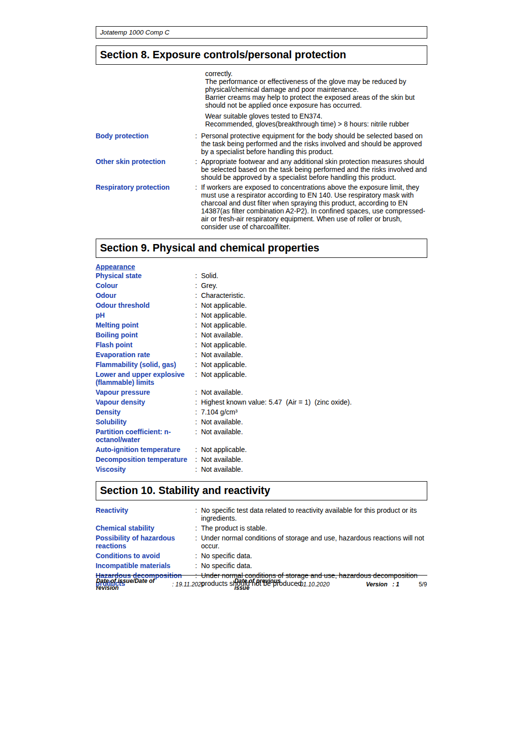Jotatemp 1000 Comp C
Section 8. Exposure controls/personal protection
correctly.
The performance or effectiveness of the glove may be reduced by physical/chemical damage and poor maintenance.
Barrier creams may help to protect the exposed areas of the skin but should not be applied once exposure has occurred.
Wear suitable gloves tested to EN374.
Recommended, gloves(breakthrough time) > 8 hours: nitrile rubber
| Body protection | : | Personal protective equipment for the body should be selected based on the task being performed and the risks involved and should be approved by a specialist before handling this product. |
| Other skin protection | : | Appropriate footwear and any additional skin protection measures should be selected based on the task being performed and the risks involved and should be approved by a specialist before handling this product. |
| Respiratory protection | : | If workers are exposed to concentrations above the exposure limit, they must use a respirator according to EN 140. Use respiratory mask with charcoal and dust filter when spraying this product, according to EN 14387(as filter combination A2-P2). In confined spaces, use compressed-air or fresh-air respiratory equipment. When use of roller or brush, consider use of charcoalfilter. |
Section 9. Physical and chemical properties
Appearance
| Physical state | : | Solid. |
| Colour | : | Grey. |
| Odour | : | Characteristic. |
| Odour threshold | : | Not applicable. |
| pH | : | Not applicable. |
| Melting point | : | Not applicable. |
| Boiling point | : | Not available. |
| Flash point | : | Not applicable. |
| Evaporation rate | : | Not available. |
| Flammability (solid, gas) | : | Not applicable. |
| Lower and upper explosive (flammable) limits | : | Not applicable. |
| Vapour pressure | : | Not available. |
| Vapour density | : | Highest known value: 5.47 (Air = 1) (zinc oxide). |
| Density | : | 7.104 g/cm³ |
| Solubility | : | Not available. |
| Partition coefficient: n-octanol/water | : | Not available. |
| Auto-ignition temperature | : | Not applicable. |
| Decomposition temperature | : | Not available. |
| Viscosity | : | Not available. |
Section 10. Stability and reactivity
| Reactivity | : | No specific test data related to reactivity available for this product or its ingredients. |
| Chemical stability | : | The product is stable. |
| Possibility of hazardous reactions | : | Under normal conditions of storage and use, hazardous reactions will not occur. |
| Conditions to avoid | : | No specific data. |
| Incompatible materials | : | No specific data. |
| Hazardous decomposition products | : | Under normal conditions of storage and use, hazardous decomposition products should not be produced. |
| Date of issue/Date of revision | : 19.11.2020 | Date of previous issue | : 01.10.2020 | Version : 1 | 5/9 |